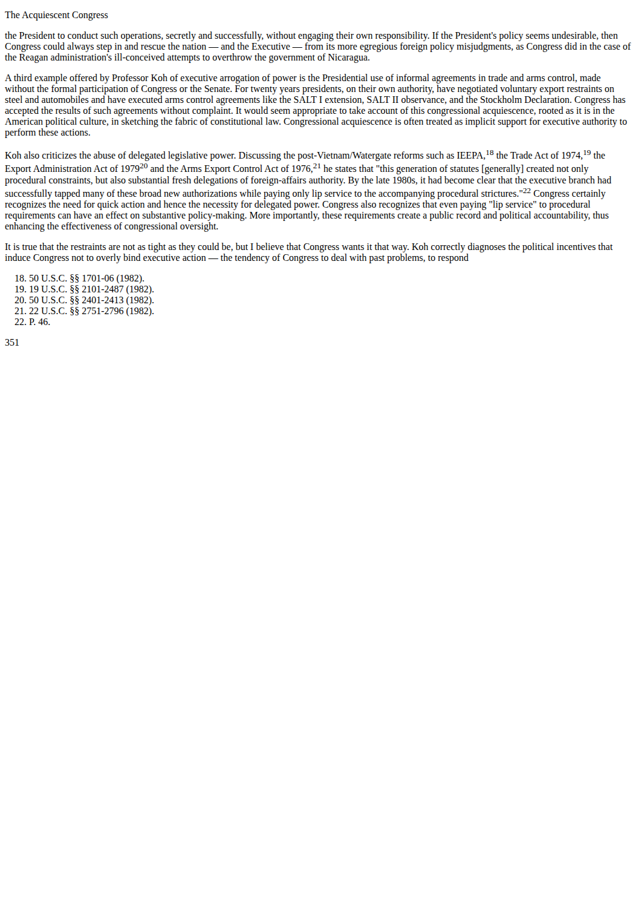The Acquiescent Congress
the President to conduct such operations, secretly and successfully, without engaging their own responsibility. If the President's policy seems undesirable, then Congress could always step in and rescue the nation — and the Executive — from its more egregious foreign policy misjudgments, as Congress did in the case of the Reagan administration's ill-conceived attempts to overthrow the government of Nicaragua.
A third example offered by Professor Koh of executive arrogation of power is the Presidential use of informal agreements in trade and arms control, made without the formal participation of Congress or the Senate. For twenty years presidents, on their own authority, have negotiated voluntary export restraints on steel and automobiles and have executed arms control agreements like the SALT I extension, SALT II observance, and the Stockholm Declaration. Congress has accepted the results of such agreements without complaint. It would seem appropriate to take account of this congressional acquiescence, rooted as it is in the American political culture, in sketching the fabric of constitutional law. Congressional acquiescence is often treated as implicit support for executive authority to perform these actions.
Koh also criticizes the abuse of delegated legislative power. Discussing the post-Vietnam/Watergate reforms such as IEEPA,18 the Trade Act of 1974,19 the Export Administration Act of 197920 and the Arms Export Control Act of 1976,21 he states that "this generation of statutes [generally] created not only procedural constraints, but also substantial fresh delegations of foreign-affairs authority. By the late 1980s, it had become clear that the executive branch had successfully tapped many of these broad new authorizations while paying only lip service to the accompanying procedural strictures."22 Congress certainly recognizes the need for quick action and hence the necessity for delegated power. Congress also recognizes that even paying "lip service" to procedural requirements can have an effect on substantive policy-making. More importantly, these requirements create a public record and political accountability, thus enhancing the effectiveness of congressional oversight.
It is true that the restraints are not as tight as they could be, but I believe that Congress wants it that way. Koh correctly diagnoses the political incentives that induce Congress not to overly bind executive action — the tendency of Congress to deal with past problems, to respond
50 U.S.C. §§ 1701-06 (1982).
19 U.S.C. §§ 2101-2487 (1982).
50 U.S.C. §§ 2401-2413 (1982).
22 U.S.C. §§ 2751-2796 (1982).
P. 46.
351